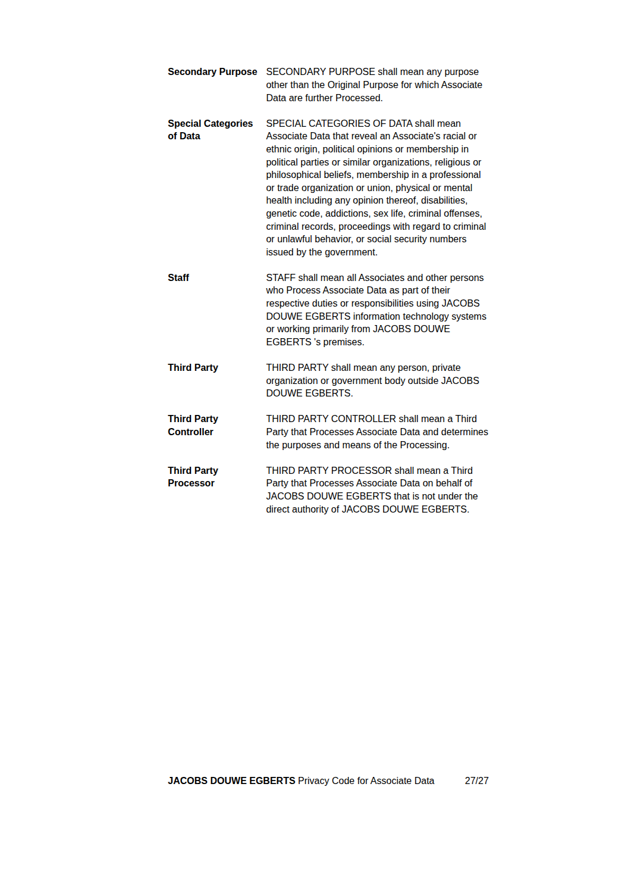Secondary Purpose
SECONDARY PURPOSE shall mean any purpose other than the Original Purpose for which Associate Data are further Processed.
Special Categories of Data
SPECIAL CATEGORIES OF DATA shall mean Associate Data that reveal an Associate's racial or ethnic origin, political opinions or membership in political parties or similar organizations, religious or philosophical beliefs, membership in a professional or trade organization or union, physical or mental health including any opinion thereof, disabilities, genetic code, addictions, sex life, criminal offenses, criminal records, proceedings with regard to criminal or unlawful behavior, or social security numbers issued by the government.
Staff
STAFF shall mean all Associates and other persons who Process Associate Data as part of their respective duties or responsibilities using JACOBS DOUWE EGBERTS information technology systems or working primarily from JACOBS DOUWE EGBERTS 's premises.
Third Party
THIRD PARTY shall mean any person, private organization or government body outside JACOBS DOUWE EGBERTS.
Third Party Controller
THIRD PARTY CONTROLLER shall mean a Third Party that Processes Associate Data and determines the purposes and means of the Processing.
Third Party Processor
THIRD PARTY PROCESSOR shall mean a Third Party that Processes Associate Data on behalf of JACOBS DOUWE EGBERTS that is not under the direct authority of JACOBS DOUWE EGBERTS.
JACOBS DOUWE EGBERTS Privacy Code for Associate Data 27/27